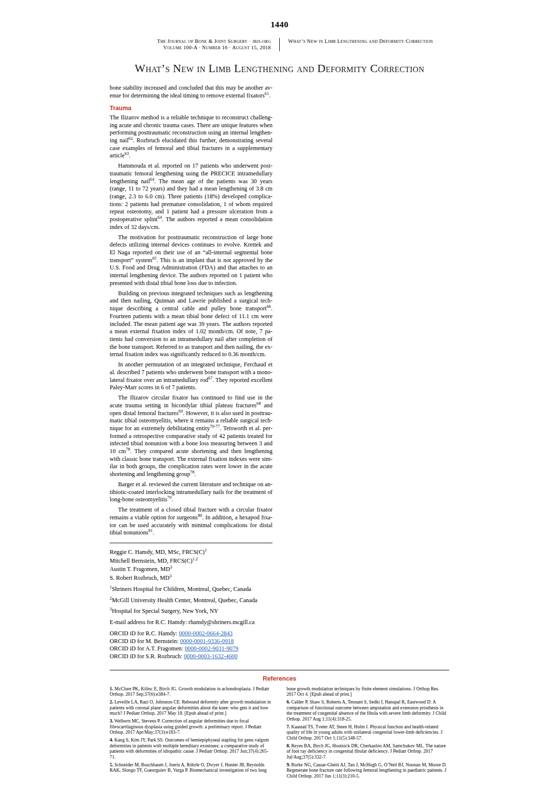1440
The Journal of Bone & Joint Surgery · jbjs.org
Volume 100-A · Number 16 · August 15, 2018
What’s New in Limb Lengthening and Deformity Correction
What’s New in Limb Lengthening and Deformity Correction
bone stability increased and concluded that this may be another avenue for determining the ideal timing to remove external fixators61.
Trauma
The Ilizarov method is a reliable technique to reconstruct challenging acute and chronic trauma cases. There are unique features when performing posttraumatic reconstruction using an internal lengthening nail62. Rozbruch elucidated this further, demonstrating several case examples of femoral and tibial fractures in a supplementary article63.
Hammouda et al. reported on 17 patients who underwent posttraumatic femoral lengthening using the PRECICE intramedullary lengthening nail64. The mean age of the patients was 30 years (range, 11 to 72 years) and they had a mean lengthening of 3.8 cm (range, 2.3 to 6.0 cm). Three patients (18%) developed complications: 2 patients had premature consolidation, 1 of whom required repeat osteotomy, and 1 patient had a pressure ulceration from a postoperative splint64. The authors reported a mean consolidation index of 32 days/cm.
The motivation for posttraumatic reconstruction of large bone defects utilizing internal devices continues to evolve. Krettek and El Naga reported on their use of an “all-internal segmental bone transport” system65. This is an implant that is not approved by the U.S. Food and Drug Administration (FDA) and that attaches to an internal lengthening device. The authors reported on 1 patient who presented with distal tibial bone loss due to infection.
Building on previous integrated techniques such as lengthening and then nailing, Quinnan and Lawrie published a surgical technique describing a central cable and pulley bone transport66. Fourteen patients with a mean tibial bone defect of 11.1 cm were included. The mean patient age was 39 years. The authors reported a mean external fixation index of 1.02 month/cm. Of note, 7 patients had conversion to an intramedullary nail after completion of the bone transport. Referred to as transport and then nailing, the external fixation index was significantly reduced to 0.36 month/cm.
In another permutation of an integrated technique, Ferchaud et al. described 7 patients who underwent bone transport with a monolateral fixator over an intramedullary rod67. They reported excellent Paley-Marr scores in 6 of 7 patients.
The Ilizarov circular fixator has continued to find use in the acute trauma setting in bicondylar tibial plateau fractures68 and open distal femoral fractures69. However, it is also used in posttraumatic tibial osteomyelitis, where it remains a reliable surgical technique for an extremely debilitating entity70-77. Tetsworth et al. performed a retrospective comparative study of 42 patients treated for infected tibial nonunion with a bone loss measuring between 3 and 10 cm78. They compared acute shortening and then lengthening with classic bone transport. The external fixation indexes were similar in both groups, the complication rates were lower in the acute shortening and lengthening group78.
Barger et al. reviewed the current literature and technique on antibiotic-coated interlocking intramedullary nails for the treatment of long-bone osteomyelitis79.
The treatment of a closed tibial fracture with a circular fixator remains a viable option for surgeons80. In addition, a hexapod fixator can be used accurately with minimal complications for distal tibial nonunions81.
Reggie C. Hamdy, MD, MSc, FRCS(C)1
Mitchell Bernstein, MD, FRCS(C)1,2
Austin T. Fragomen, MD3
S. Robert Rozbruch, MD3
1Shriners Hospital for Children, Montreal, Quebec, Canada
2McGill University Health Center, Montreal, Quebec, Canada
3Hospital for Special Surgery, New York, NY
E-mail address for R.C. Hamdy: rhamdy@shriners.mcgill.ca
ORCID iD for R.C. Hamdy: 0000-0002-0664-2843
ORCID iD for M. Bernstein: 0000-0001-9336-0918
ORCID iD for A.T. Fragomen: 0000-0002-9031-9079
ORCID iD for S.R. Rozbruch: 0000-0003-1632-4600
References
1. McClure PK, Kilinc E, Birch JG. Growth modulation in achondroplasia. J Pediatr Orthop. 2017 Sep;37(6):e384-7.
2. Leveille LA, Razi O, Johnston CE. Rebound deformity after growth modulation in patients with coronal plane angular deformities about the knee: who gets it and how much? J Pediatr Orthop. 2017 May 18. [Epub ahead of print.]
3. Welborn MC, Stevens P. Correction of angular deformities due to focal fibrocartilaginous dysplasia using guided growth: a preliminary report. J Pediatr Orthop. 2017 Apr/May;37(3):e183-7.
4. Kang S, Kim JY, Park SS. Outcomes of hemiepiphyseal stapling for genu valgum deformities in patients with multiple hereditary exostoses: a comparative study of patients with deformities of idiopathic cause. J Pediatr Orthop. 2017 Jun;37(4):265-71.
5. Schneider M, Buschbaum J, Joeris A, Röhrle O, Dwyer J, Hunter JB, Reynolds RAK, Slongo TF, Gueorguiev B, Varga P. Biomechanical investigation of two long bone growth modulation techniques by finite element simulations. J Orthop Res. 2017 Oct 4. [Epub ahead of print.]
6. Calder P, Shaw S, Roberts A, Tennant S, Sedki I, Hanspal R, Eastwood D. A comparison of functional outcome between amputation and extension prosthesis in the treatment of congenital absence of the fibula with severe limb deformity. J Child Orthop. 2017 Aug 1;11(4):318-25.
7. Kaastad TS, Tveter AT, Steen H, Holm I. Physical function and health-related quality of life in young adults with unilateral congenital lower-limb deficiencies. J Child Orthop. 2017 Oct 1;11(5):348-57.
8. Reyes BA, Birch JG, Hootnick DR, Cherkashin AM, Samchukov ML. The nature of foot ray deficiency in congenital fibular deficiency. J Pediatr Orthop. 2017 Jul/Aug;37(5):332-7.
9. Burke NG, Cassar-Gheiti AJ, Tan J, McHugh G, O’Neil BJ, Noonan M, Moore D. Regenerate bone fracture rate following femoral lengthening in paediatric patients. J Child Orthop. 2017 Jun 1;11(3):210-5.